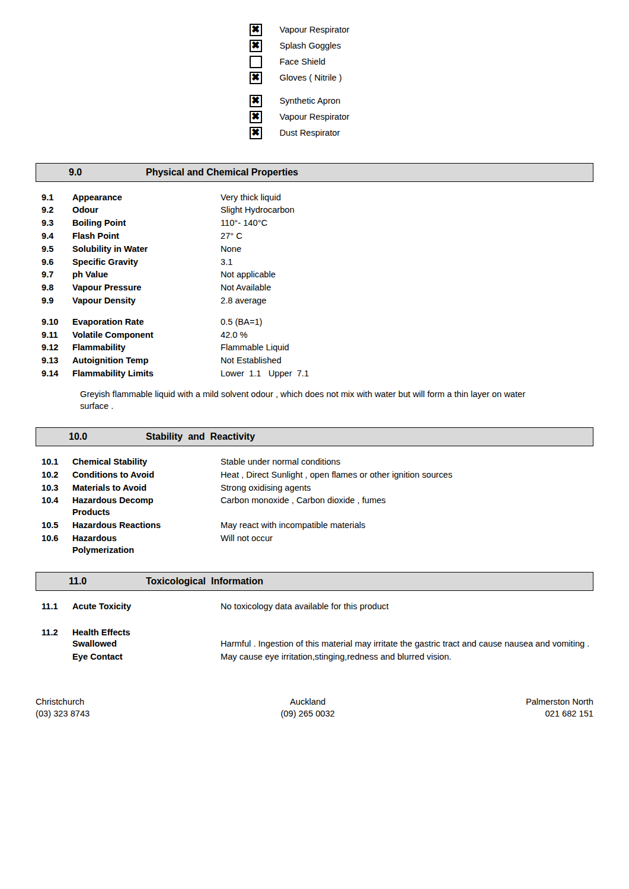✖Vapour Respirator
✖Splash Goggles
Face Shield
✖Gloves ( Nitrile )
✖Synthetic Apron
✖Vapour Respirator
✖Dust Respirator
9.0 Physical and Chemical Properties
| 9.1 | Appearance | Very thick liquid |
| 9.2 | Odour | Slight Hydrocarbon |
| 9.3 | Boiling Point | 110°- 140°C |
| 9.4 | Flash Point | 27° C |
| 9.5 | Solubility in Water | None |
| 9.6 | Specific Gravity | 3.1 |
| 9.7 | ph Value | Not applicable |
| 9.8 | Vapour Pressure | Not Available |
| 9.9 | Vapour Density | 2.8 average |
| 9.10 | Evaporation Rate | 0.5 (BA=1) |
| 9.11 | Volatile Component | 42.0 % |
| 9.12 | Flammability | Flammable Liquid |
| 9.13 | Autoignition Temp | Not Established |
| 9.14 | Flammability Limits | Lower 1.1 Upper 7.1 |
Greyish flammable liquid with a mild solvent odour , which does not mix with water but will form a thin layer on water surface .
10.0 Stability and Reactivity
| 10.1 | Chemical Stability | Stable under normal conditions |
| 10.2 | Conditions to Avoid | Heat , Direct Sunlight , open flames or other ignition sources |
| 10.3 | Materials to Avoid | Strong oxidising agents |
| 10.4 | Hazardous Decomp Products | Carbon monoxide , Carbon dioxide , fumes |
| 10.5 | Hazardous Reactions | May react with incompatible materials |
| 10.6 | Hazardous Polymerization | Will not occur |
11.0 Toxicological Information
| 11.1 | Acute Toxicity | No toxicology data available for this product |
| 11.2 | Health Effects Swallowed | Harmful . Ingestion of this material may irritate the gastric tract and cause nausea and vomiting . |
| | Eye Contact | May cause eye irritation,stinging,redness and blurred vision. |
Christchurch
(03) 323 8743
Auckland
(09) 265 0032
Palmerston North
021 682 151